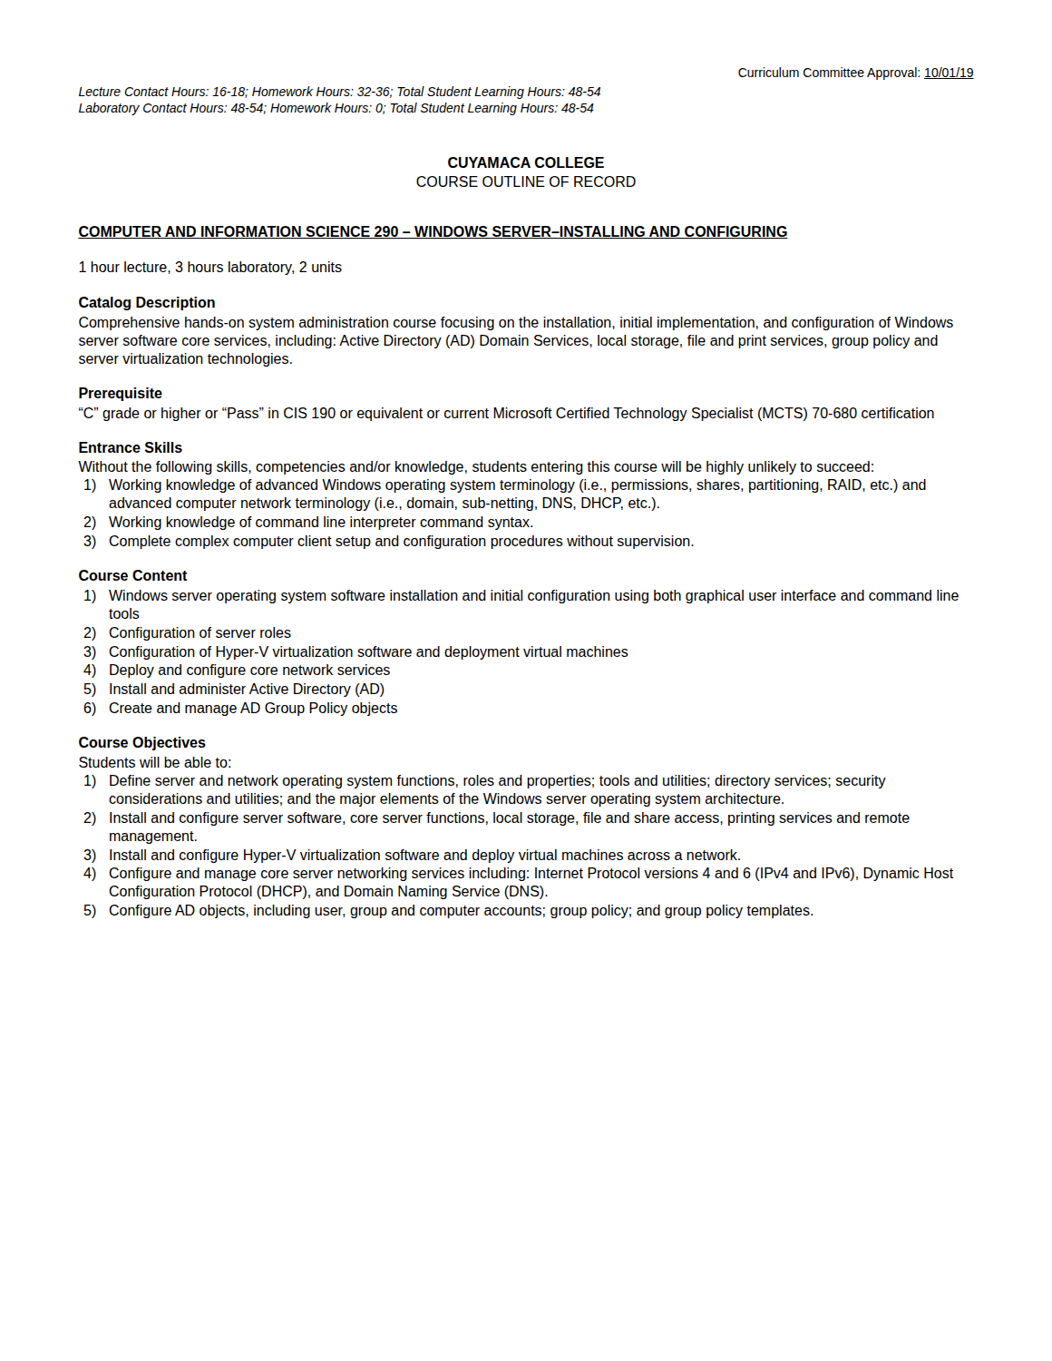Curriculum Committee Approval: 10/01/19
Lecture Contact Hours: 16-18; Homework Hours: 32-36; Total Student Learning Hours: 48-54
Laboratory Contact Hours: 48-54; Homework Hours: 0; Total Student Learning Hours: 48-54
CUYAMACA COLLEGE
COURSE OUTLINE OF RECORD
COMPUTER AND INFORMATION SCIENCE 290 – WINDOWS SERVER–INSTALLING AND CONFIGURING
1 hour lecture, 3 hours laboratory, 2 units
Catalog Description
Comprehensive hands-on system administration course focusing on the installation, initial implementation, and configuration of Windows server software core services, including: Active Directory (AD) Domain Services, local storage, file and print services, group policy and server virtualization technologies.
Prerequisite
“C” grade or higher or “Pass” in CIS 190 or equivalent or current Microsoft Certified Technology Specialist (MCTS) 70-680 certification
Entrance Skills
Without the following skills, competencies and/or knowledge, students entering this course will be highly unlikely to succeed:
Working knowledge of advanced Windows operating system terminology (i.e., permissions, shares, partitioning, RAID, etc.) and advanced computer network terminology (i.e., domain, sub-netting, DNS, DHCP, etc.).
Working knowledge of command line interpreter command syntax.
Complete complex computer client setup and configuration procedures without supervision.
Course Content
Windows server operating system software installation and initial configuration using both graphical user interface and command line tools
Configuration of server roles
Configuration of Hyper-V virtualization software and deployment virtual machines
Deploy and configure core network services
Install and administer Active Directory (AD)
Create and manage AD Group Policy objects
Course Objectives
Students will be able to:
Define server and network operating system functions, roles and properties; tools and utilities; directory services; security considerations and utilities; and the major elements of the Windows server operating system architecture.
Install and configure server software, core server functions, local storage, file and share access, printing services and remote management.
Install and configure Hyper-V virtualization software and deploy virtual machines across a network.
Configure and manage core server networking services including: Internet Protocol versions 4 and 6 (IPv4 and IPv6), Dynamic Host Configuration Protocol (DHCP), and Domain Naming Service (DNS).
Configure AD objects, including user, group and computer accounts; group policy; and group policy templates.